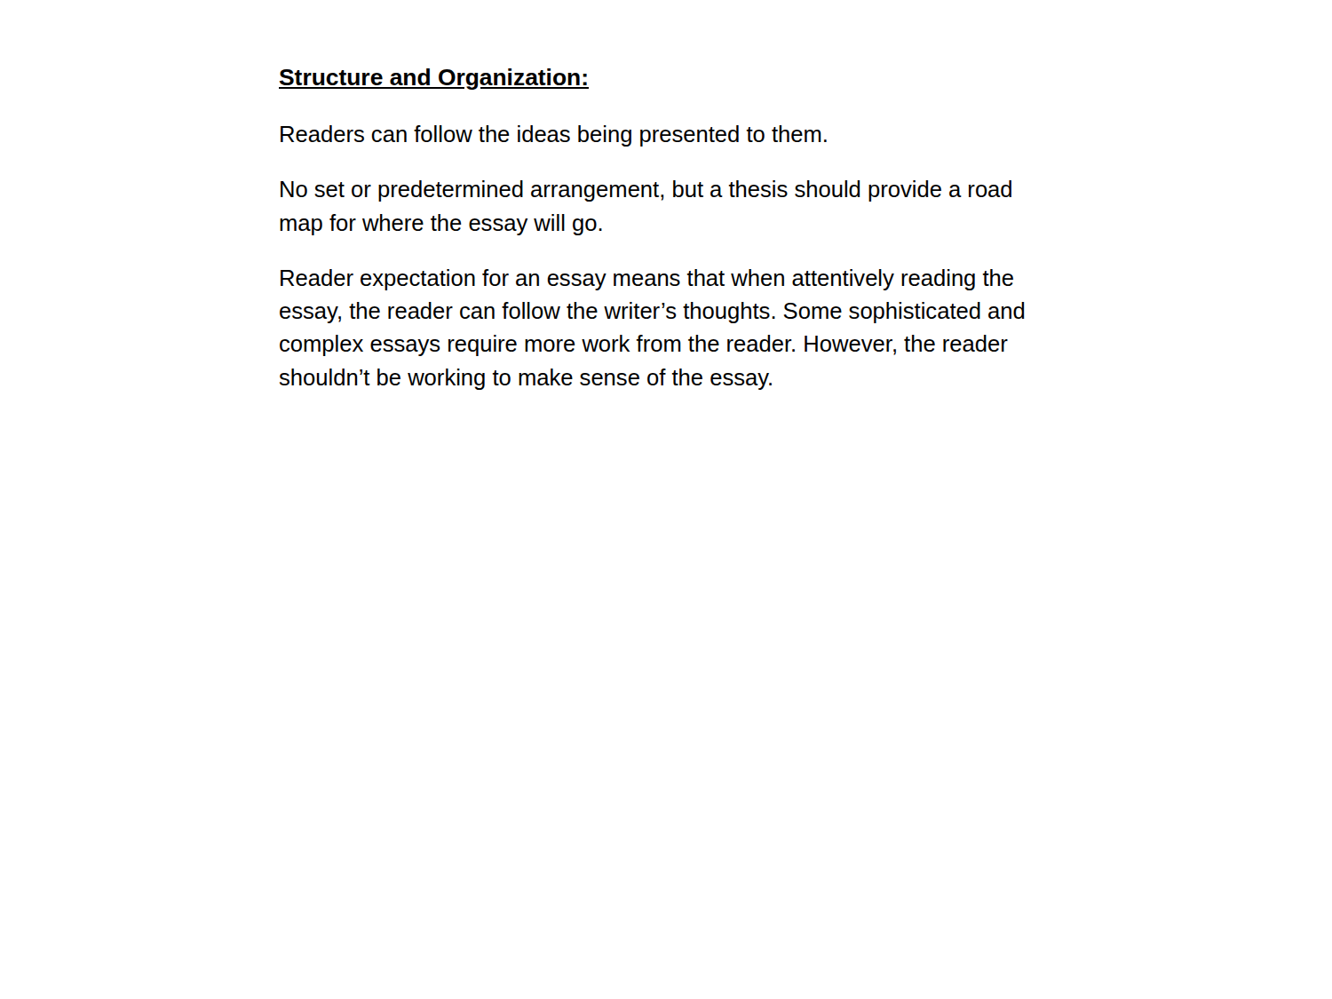Structure and Organization:
Readers can follow the ideas being presented to them.
No set or predetermined arrangement, but a thesis should provide a road map for where the essay will go.
Reader expectation for an essay means that when attentively reading the essay, the reader can follow the writer’s thoughts. Some sophisticated and complex essays require more work from the reader. However, the reader shouldn’t be working to make sense of the essay.